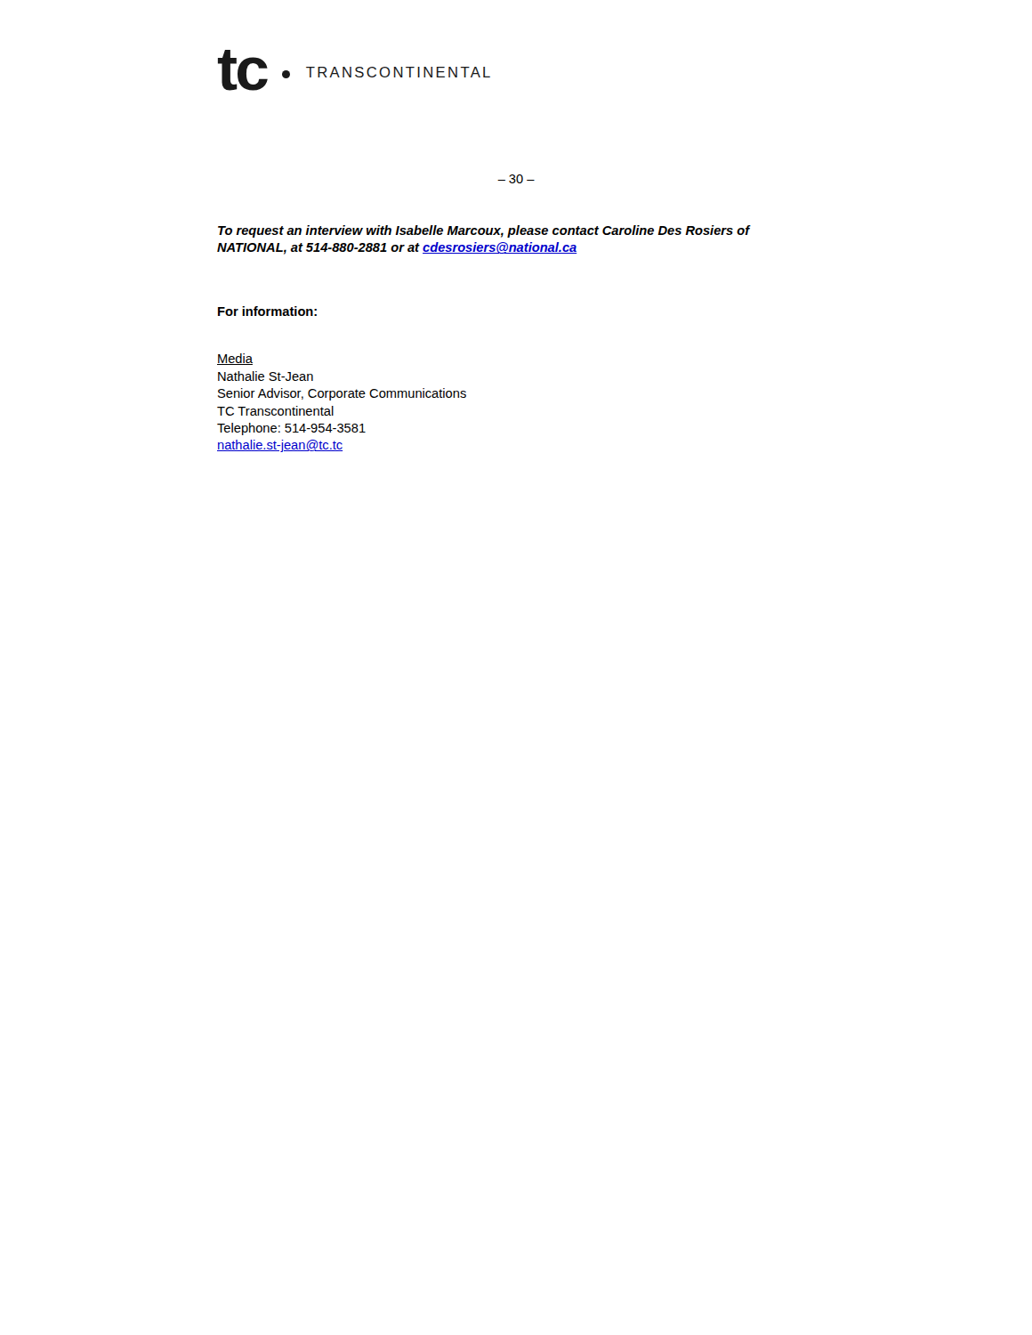tc TRANSCONTINENTAL
– 30 –
To request an interview with Isabelle Marcoux, please contact Caroline Des Rosiers of NATIONAL, at 514-880-2881 or at cdesrosiers@national.ca
For information:
Media
Nathalie St-Jean
Senior Advisor, Corporate Communications
TC Transcontinental
Telephone: 514-954-3581
nathalie.st-jean@tc.tc